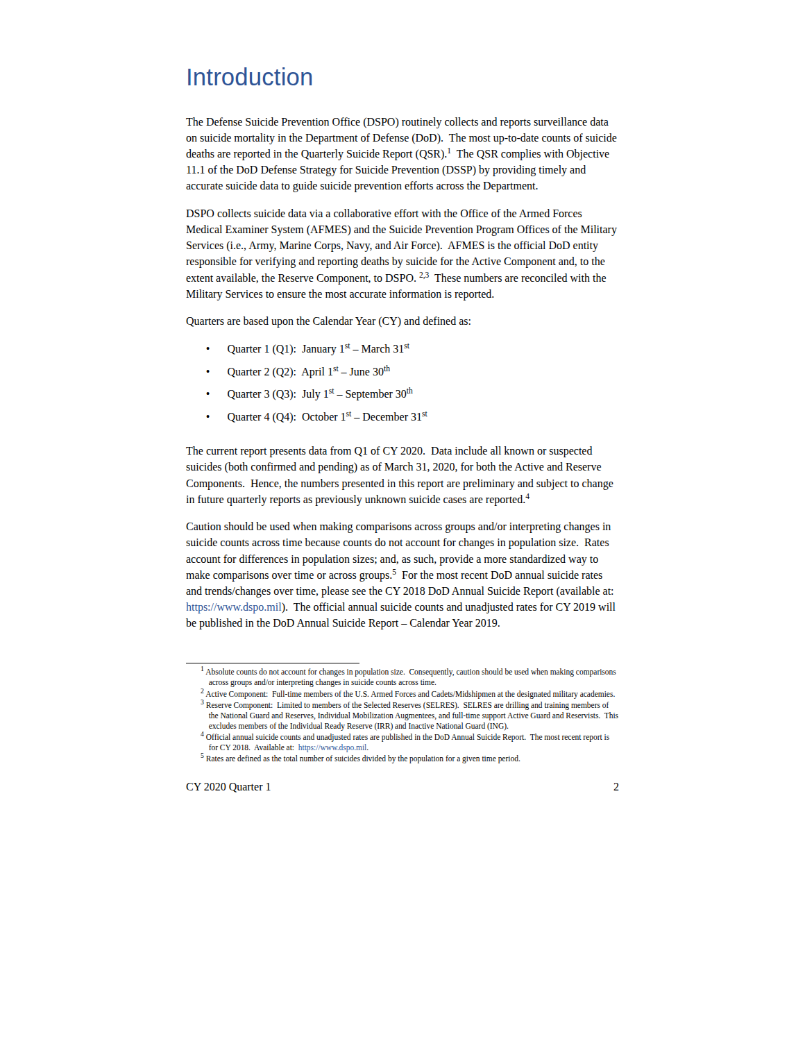Introduction
The Defense Suicide Prevention Office (DSPO) routinely collects and reports surveillance data on suicide mortality in the Department of Defense (DoD). The most up-to-date counts of suicide deaths are reported in the Quarterly Suicide Report (QSR).1 The QSR complies with Objective 11.1 of the DoD Defense Strategy for Suicide Prevention (DSSP) by providing timely and accurate suicide data to guide suicide prevention efforts across the Department.
DSPO collects suicide data via a collaborative effort with the Office of the Armed Forces Medical Examiner System (AFMES) and the Suicide Prevention Program Offices of the Military Services (i.e., Army, Marine Corps, Navy, and Air Force). AFMES is the official DoD entity responsible for verifying and reporting deaths by suicide for the Active Component and, to the extent available, the Reserve Component, to DSPO. 2,3 These numbers are reconciled with the Military Services to ensure the most accurate information is reported.
Quarters are based upon the Calendar Year (CY) and defined as:
Quarter 1 (Q1): January 1st – March 31st
Quarter 2 (Q2): April 1st – June 30th
Quarter 3 (Q3): July 1st – September 30th
Quarter 4 (Q4): October 1st – December 31st
The current report presents data from Q1 of CY 2020. Data include all known or suspected suicides (both confirmed and pending) as of March 31, 2020, for both the Active and Reserve Components. Hence, the numbers presented in this report are preliminary and subject to change in future quarterly reports as previously unknown suicide cases are reported.4
Caution should be used when making comparisons across groups and/or interpreting changes in suicide counts across time because counts do not account for changes in population size. Rates account for differences in population sizes; and, as such, provide a more standardized way to make comparisons over time or across groups.5 For the most recent DoD annual suicide rates and trends/changes over time, please see the CY 2018 DoD Annual Suicide Report (available at: https://www.dspo.mil). The official annual suicide counts and unadjusted rates for CY 2019 will be published in the DoD Annual Suicide Report – Calendar Year 2019.
1 Absolute counts do not account for changes in population size. Consequently, caution should be used when making comparisons across groups and/or interpreting changes in suicide counts across time.
2 Active Component: Full-time members of the U.S. Armed Forces and Cadets/Midshipmen at the designated military academies.
3 Reserve Component: Limited to members of the Selected Reserves (SELRES). SELRES are drilling and training members of the National Guard and Reserves, Individual Mobilization Augmentees, and full-time support Active Guard and Reservists. This excludes members of the Individual Ready Reserve (IRR) and Inactive National Guard (ING).
4 Official annual suicide counts and unadjusted rates are published in the DoD Annual Suicide Report. The most recent report is for CY 2018. Available at: https://www.dspo.mil.
5 Rates are defined as the total number of suicides divided by the population for a given time period.
CY 2020 Quarter 1
2